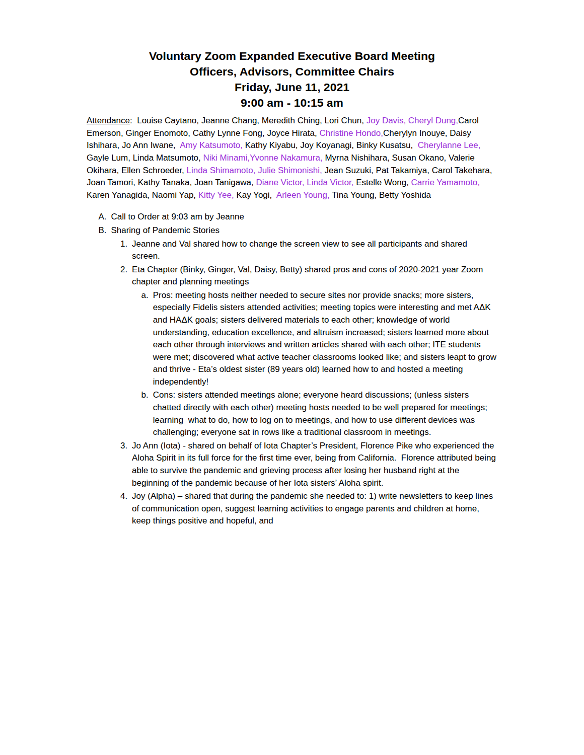Voluntary Zoom Expanded Executive Board Meeting Officers, Advisors, Committee Chairs Friday, June 11, 2021 9:00 am - 10:15 am
Attendance: Louise Caytano, Jeanne Chang, Meredith Ching, Lori Chun, Joy Davis, Cheryl Dung, Carol Emerson, Ginger Enomoto, Cathy Lynne Fong, Joyce Hirata, Christine Hondo, Cherylyn Inouye, Daisy Ishihara, Jo Ann Iwane, Amy Katsumoto, Kathy Kiyabu, Joy Koyanagi, Binky Kusatsu, Cherylanne Lee, Gayle Lum, Linda Matsumoto, Niki Minami,Yvonne Nakamura, Myrna Nishihara, Susan Okano, Valerie Okihara, Ellen Schroeder, Linda Shimamoto, Julie Shimonishi, Jean Suzuki, Pat Takamiya, Carol Takehara, Joan Tamori, Kathy Tanaka, Joan Tanigawa, Diane Victor, Linda Victor, Estelle Wong, Carrie Yamamoto, Karen Yanagida, Naomi Yap, Kitty Yee, Kay Yogi, Arleen Young, Tina Young, Betty Yoshida
Call to Order at 9:03 am by Jeanne
Sharing of Pandemic Stories
Jeanne and Val shared how to change the screen view to see all participants and shared screen.
Eta Chapter (Binky, Ginger, Val, Daisy, Betty) shared pros and cons of 2020-2021 year Zoom chapter and planning meetings
Pros: meeting hosts neither needed to secure sites nor provide snacks; more sisters, especially Fidelis sisters attended activities; meeting topics were interesting and met AΔK and HAΔK goals; sisters delivered materials to each other; knowledge of world understanding, education excellence, and altruism increased; sisters learned more about each other through interviews and written articles shared with each other; ITE students were met; discovered what active teacher classrooms looked like; and sisters leapt to grow and thrive - Eta’s oldest sister (89 years old) learned how to and hosted a meeting independently!
Cons: sisters attended meetings alone; everyone heard discussions; (unless sisters chatted directly with each other) meeting hosts needed to be well prepared for meetings; learning what to do, how to log on to meetings, and how to use different devices was challenging; everyone sat in rows like a traditional classroom in meetings.
Jo Ann (Iota) - shared on behalf of Iota Chapter’s President, Florence Pike who experienced the Aloha Spirit in its full force for the first time ever, being from California. Florence attributed being able to survive the pandemic and grieving process after losing her husband right at the beginning of the pandemic because of her Iota sisters’ Aloha spirit.
Joy (Alpha) – shared that during the pandemic she needed to: 1) write newsletters to keep lines of communication open, suggest learning activities to engage parents and children at home, keep things positive and hopeful, and